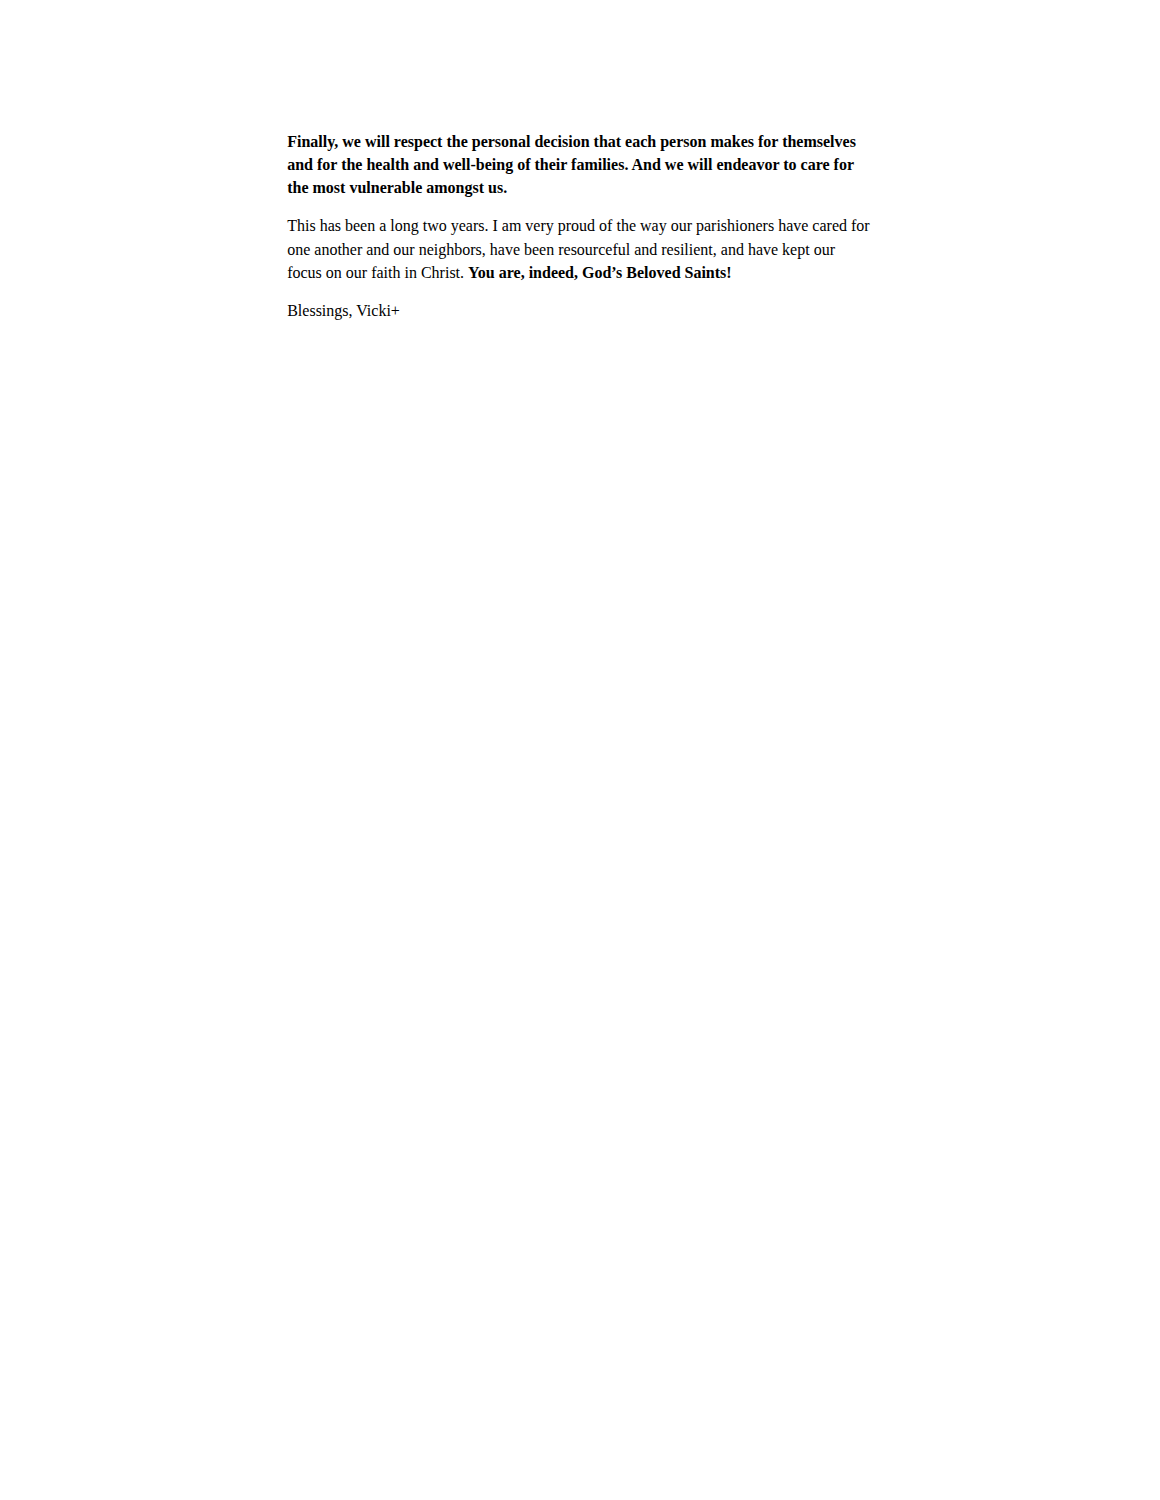Finally, we will respect the personal decision that each person makes for themselves and for the health and well-being of their families. And we will endeavor to care for the most vulnerable amongst us.
This has been a long two years. I am very proud of the way our parishioners have cared for one another and our neighbors, have been resourceful and resilient, and have kept our focus on our faith in Christ. You are, indeed, God’s Beloved Saints!
Blessings, Vicki+